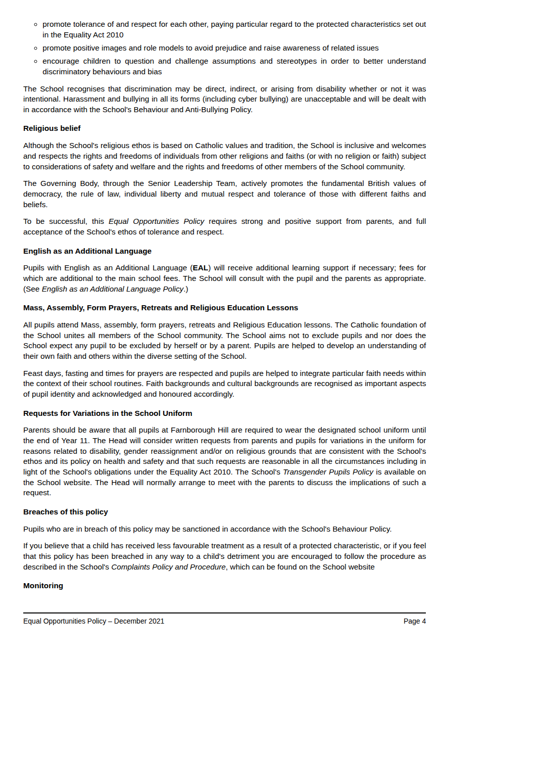promote tolerance of and respect for each other, paying particular regard to the protected characteristics set out in the Equality Act 2010
promote positive images and role models to avoid prejudice and raise awareness of related issues
encourage children to question and challenge assumptions and stereotypes in order to better understand discriminatory behaviours and bias
The School recognises that discrimination may be direct, indirect, or arising from disability whether or not it was intentional. Harassment and bullying in all its forms (including cyber bullying) are unacceptable and will be dealt with in accordance with the School's Behaviour and Anti-Bullying Policy.
Religious belief
Although the School's religious ethos is based on Catholic values and tradition, the School is inclusive and welcomes and respects the rights and freedoms of individuals from other religions and faiths (or with no religion or faith) subject to considerations of safety and welfare and the rights and freedoms of other members of the School community.
The Governing Body, through the Senior Leadership Team, actively promotes the fundamental British values of democracy, the rule of law, individual liberty and mutual respect and tolerance of those with different faiths and beliefs.
To be successful, this Equal Opportunities Policy requires strong and positive support from parents, and full acceptance of the School's ethos of tolerance and respect.
English as an Additional Language
Pupils with English as an Additional Language (EAL) will receive additional learning support if necessary; fees for which are additional to the main school fees. The School will consult with the pupil and the parents as appropriate. (See English as an Additional Language Policy.)
Mass, Assembly, Form Prayers, Retreats and Religious Education Lessons
All pupils attend Mass, assembly, form prayers, retreats and Religious Education lessons. The Catholic foundation of the School unites all members of the School community. The School aims not to exclude pupils and nor does the School expect any pupil to be excluded by herself or by a parent. Pupils are helped to develop an understanding of their own faith and others within the diverse setting of the School.
Feast days, fasting and times for prayers are respected and pupils are helped to integrate particular faith needs within the context of their school routines. Faith backgrounds and cultural backgrounds are recognised as important aspects of pupil identity and acknowledged and honoured accordingly.
Requests for Variations in the School Uniform
Parents should be aware that all pupils at Farnborough Hill are required to wear the designated school uniform until the end of Year 11. The Head will consider written requests from parents and pupils for variations in the uniform for reasons related to disability, gender reassignment and/or on religious grounds that are consistent with the School's ethos and its policy on health and safety and that such requests are reasonable in all the circumstances including in light of the School's obligations under the Equality Act 2010. The School's Transgender Pupils Policy is available on the School website. The Head will normally arrange to meet with the parents to discuss the implications of such a request.
Breaches of this policy
Pupils who are in breach of this policy may be sanctioned in accordance with the School's Behaviour Policy.
If you believe that a child has received less favourable treatment as a result of a protected characteristic, or if you feel that this policy has been breached in any way to a child's detriment you are encouraged to follow the procedure as described in the School's Complaints Policy and Procedure, which can be found on the School website
Monitoring
Equal Opportunities Policy – December 2021 Page 4